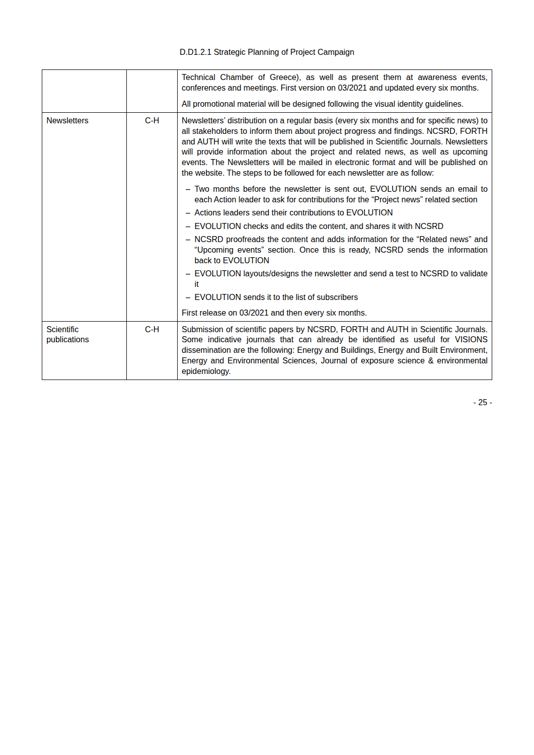D.D1.2.1 Strategic Planning of Project Campaign
| | | Technical Chamber of Greece), as well as present them at awareness events, conferences and meetings. First version on 03/2021 and updated every six months. All promotional material will be designed following the visual identity guidelines. |
| Newsletters | C-H | Newsletters’ distribution on a regular basis (every six months and for specific news) to all stakeholders to inform them about project progress and findings. NCSRD, FORTH and AUTH will write the texts that will be published in Scientific Journals. Newsletters will provide information about the project and related news, as well as upcoming events. The Newsletters will be mailed in electronic format and will be published on the website. The steps to be followed for each newsletter are as follow: Two months before the newsletter is sent out, EVOLUTION sends an email to each Action leader to ask for contributions for the “Project news” related section Actions leaders send their contributions to EVOLUTION EVOLUTION checks and edits the content, and shares it with NCSRD NCSRD proofreads the content and adds information for the “Related news” and “Upcoming events” section. Once this is ready, NCSRD sends the information back to EVOLUTION EVOLUTION layouts/designs the newsletter and send a test to NCSRD to validate it EVOLUTION sends it to the list of subscribers First release on 03/2021 and then every six months. |
| Scientific publications | C-H | Submission of scientific papers by NCSRD, FORTH and AUTH in Scientific Journals. Some indicative journals that can already be identified as useful for VISIONS dissemination are the following: Energy and Buildings, Energy and Built Environment, Energy and Environmental Sciences, Journal of exposure science & environmental epidemiology. |
- 25 -